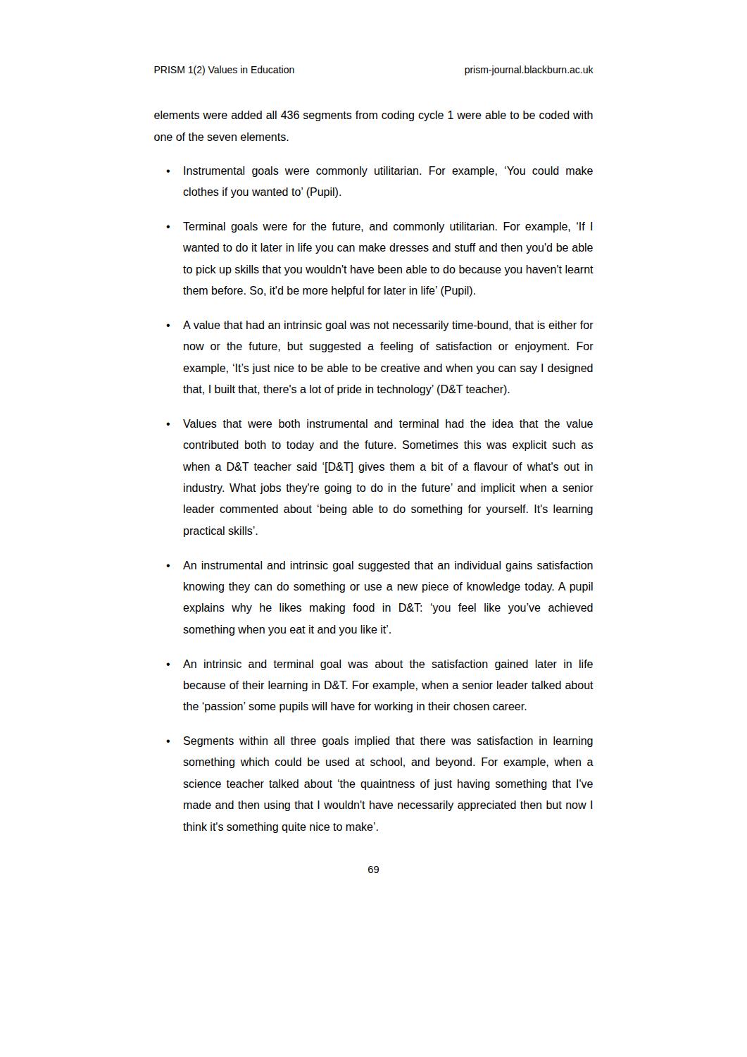PRISM 1(2) Values in Education prism-journal.blackburn.ac.uk
elements were added all 436 segments from coding cycle 1 were able to be coded with one of the seven elements.
Instrumental goals were commonly utilitarian. For example, ‘You could make clothes if you wanted to’ (Pupil).
Terminal goals were for the future, and commonly utilitarian. For example, ‘If I wanted to do it later in life you can make dresses and stuff and then you'd be able to pick up skills that you wouldn't have been able to do because you haven't learnt them before. So, it'd be more helpful for later in life’ (Pupil).
A value that had an intrinsic goal was not necessarily time-bound, that is either for now or the future, but suggested a feeling of satisfaction or enjoyment. For example, ‘It’s just nice to be able to be creative and when you can say I designed that, I built that, there's a lot of pride in technology’ (D&T teacher).
Values that were both instrumental and terminal had the idea that the value contributed both to today and the future. Sometimes this was explicit such as when a D&T teacher said ‘[D&T] gives them a bit of a flavour of what's out in industry. What jobs they're going to do in the future’ and implicit when a senior leader commented about ‘being able to do something for yourself. It's learning practical skills’.
An instrumental and intrinsic goal suggested that an individual gains satisfaction knowing they can do something or use a new piece of knowledge today. A pupil explains why he likes making food in D&T: ‘you feel like you’ve achieved something when you eat it and you like it’.
An intrinsic and terminal goal was about the satisfaction gained later in life because of their learning in D&T. For example, when a senior leader talked about the ‘passion’ some pupils will have for working in their chosen career.
Segments within all three goals implied that there was satisfaction in learning something which could be used at school, and beyond. For example, when a science teacher talked about ‘the quaintness of just having something that I've made and then using that I wouldn't have necessarily appreciated then but now I think it's something quite nice to make’.
69